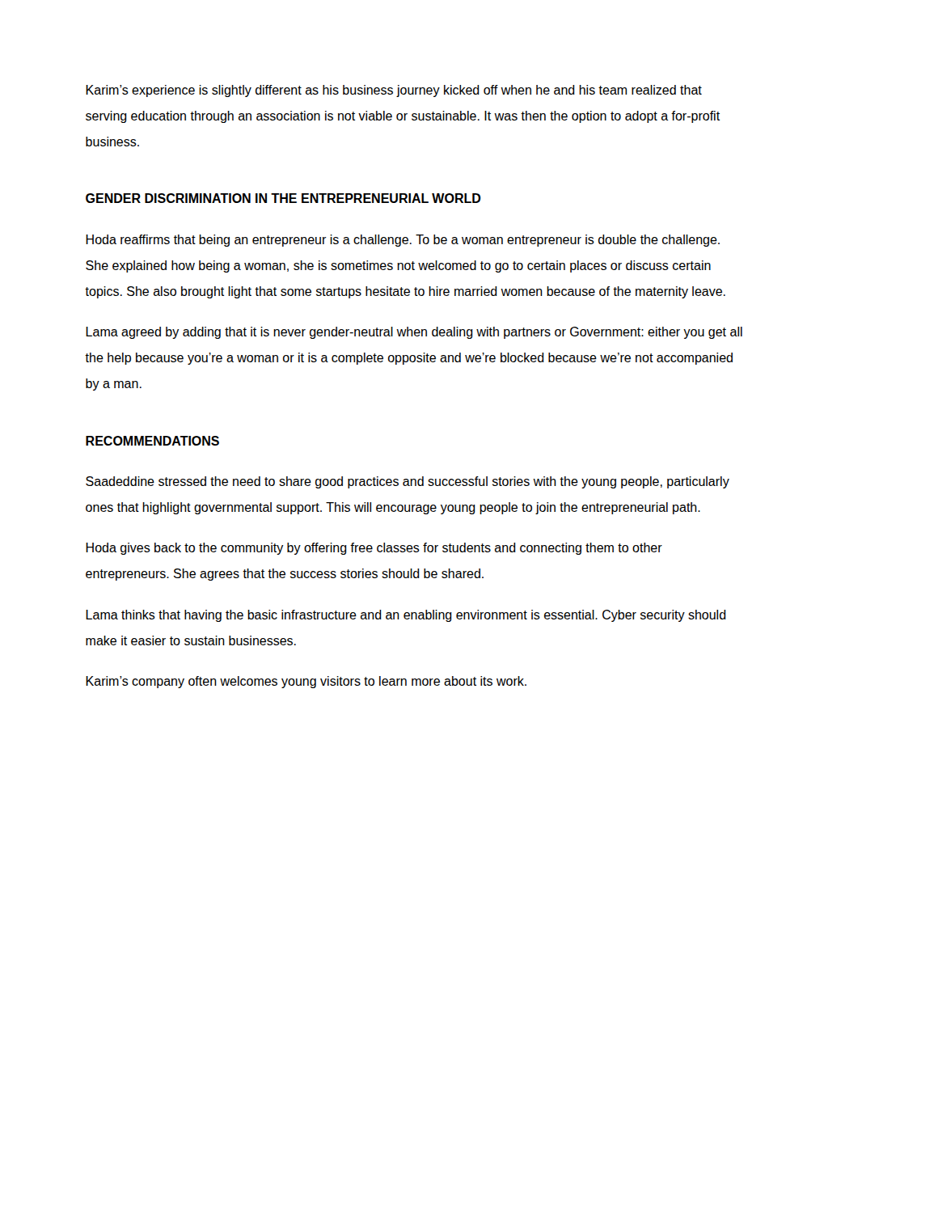Karim’s experience is slightly different as his business journey kicked off when he and his team realized that serving education through an association is not viable or sustainable. It was then the option to adopt a for-profit business.
GENDER DISCRIMINATION IN THE ENTREPRENEURIAL WORLD
Hoda reaffirms that being an entrepreneur is a challenge. To be a woman entrepreneur is double the challenge. She explained how being a woman, she is sometimes not welcomed to go to certain places or discuss certain topics. She also brought light that some startups hesitate to hire married women because of the maternity leave.
Lama agreed by adding that it is never gender-neutral when dealing with partners or Government: either you get all the help because you’re a woman or it is a complete opposite and we’re blocked because we’re not accompanied by a man.
RECOMMENDATIONS
Saadeddine stressed the need to share good practices and successful stories with the young people, particularly ones that highlight governmental support. This will encourage young people to join the entrepreneurial path.
Hoda gives back to the community by offering free classes for students and connecting them to other entrepreneurs. She agrees that the success stories should be shared.
Lama thinks that having the basic infrastructure and an enabling environment is essential. Cyber security should make it easier to sustain businesses.
Karim’s company often welcomes young visitors to learn more about its work.